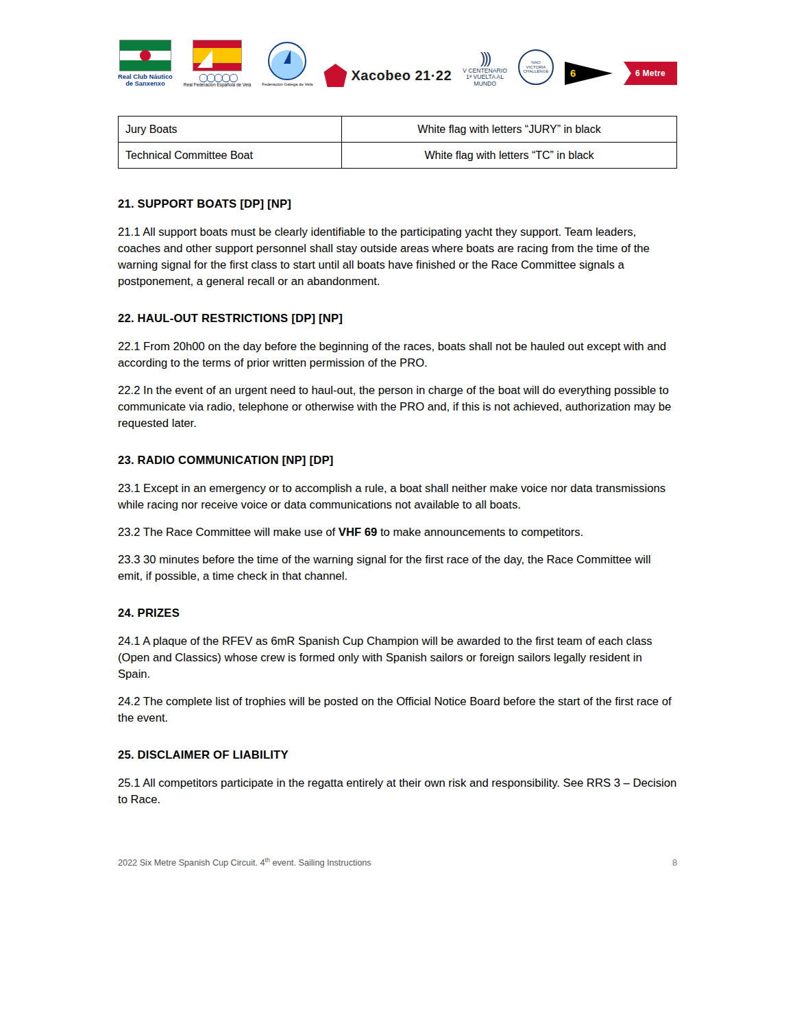Real Club Náutico
de Sanxenxo
◯◯◯◯◯
Real Federación Española de Vela
Federación Galega de Vela
Xacobeo 21·22
))) V CENTENARIO
1ª VUELTA AL
MUNDO
NAO
VICTORIA
CHALLENGE
6
6 Metre
| Jury Boats | White flag with letters “JURY” in black |
| Technical Committee Boat | White flag with letters “TC” in black |
21. SUPPORT BOATS [DP] [NP]
21.1 All support boats must be clearly identifiable to the participating yacht they support. Team leaders, coaches and other support personnel shall stay outside areas where boats are racing from the time of the warning signal for the first class to start until all boats have finished or the Race Committee signals a postponement, a general recall or an abandonment.
22. HAUL-OUT RESTRICTIONS [DP] [NP]
22.1 From 20h00 on the day before the beginning of the races, boats shall not be hauled out except with and according to the terms of prior written permission of the PRO.
22.2 In the event of an urgent need to haul-out, the person in charge of the boat will do everything possible to communicate via radio, telephone or otherwise with the PRO and, if this is not achieved, authorization may be requested later.
23. RADIO COMMUNICATION [NP] [DP]
23.1 Except in an emergency or to accomplish a rule, a boat shall neither make voice nor data transmissions while racing nor receive voice or data communications not available to all boats.
23.2 The Race Committee will make use of VHF 69 to make announcements to competitors.
23.3 30 minutes before the time of the warning signal for the first race of the day, the Race Committee will emit, if possible, a time check in that channel.
24. PRIZES
24.1 A plaque of the RFEV as 6mR Spanish Cup Champion will be awarded to the first team of each class (Open and Classics) whose crew is formed only with Spanish sailors or foreign sailors legally resident in Spain.
24.2 The complete list of trophies will be posted on the Official Notice Board before the start of the first race of the event.
25. DISCLAIMER OF LIABILITY
25.1 All competitors participate in the regatta entirely at their own risk and responsibility. See RRS 3 – Decision to Race.
2022 Six Metre Spanish Cup Circuit. 4th event. Sailing Instructions
8